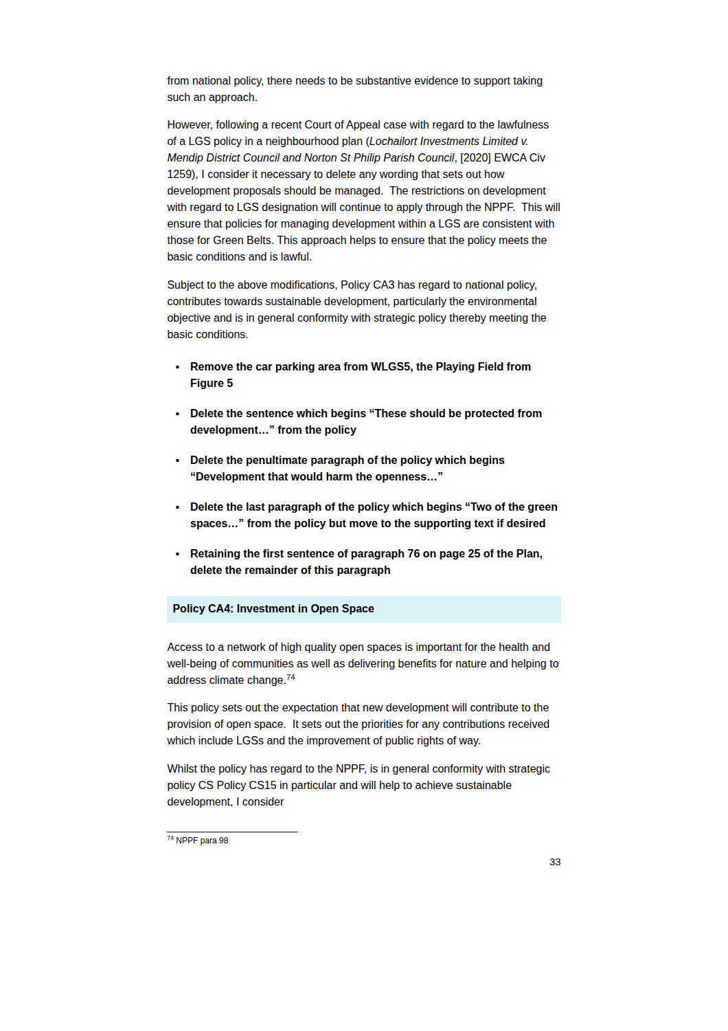from national policy, there needs to be substantive evidence to support taking such an approach.
However, following a recent Court of Appeal case with regard to the lawfulness of a LGS policy in a neighbourhood plan (Lochailort Investments Limited v. Mendip District Council and Norton St Philip Parish Council, [2020] EWCA Civ 1259), I consider it necessary to delete any wording that sets out how development proposals should be managed. The restrictions on development with regard to LGS designation will continue to apply through the NPPF. This will ensure that policies for managing development within a LGS are consistent with those for Green Belts. This approach helps to ensure that the policy meets the basic conditions and is lawful.
Subject to the above modifications, Policy CA3 has regard to national policy, contributes towards sustainable development, particularly the environmental objective and is in general conformity with strategic policy thereby meeting the basic conditions.
Remove the car parking area from WLGS5, the Playing Field from Figure 5
Delete the sentence which begins “These should be protected from development…” from the policy
Delete the penultimate paragraph of the policy which begins “Development that would harm the openness…”
Delete the last paragraph of the policy which begins “Two of the green spaces…” from the policy but move to the supporting text if desired
Retaining the first sentence of paragraph 76 on page 25 of the Plan, delete the remainder of this paragraph
Policy CA4: Investment in Open Space
Access to a network of high quality open spaces is important for the health and well-being of communities as well as delivering benefits for nature and helping to address climate change.74
This policy sets out the expectation that new development will contribute to the provision of open space. It sets out the priorities for any contributions received which include LGSs and the improvement of public rights of way.
Whilst the policy has regard to the NPPF, is in general conformity with strategic policy CS Policy CS15 in particular and will help to achieve sustainable development, I consider
74 NPPF para 98
33